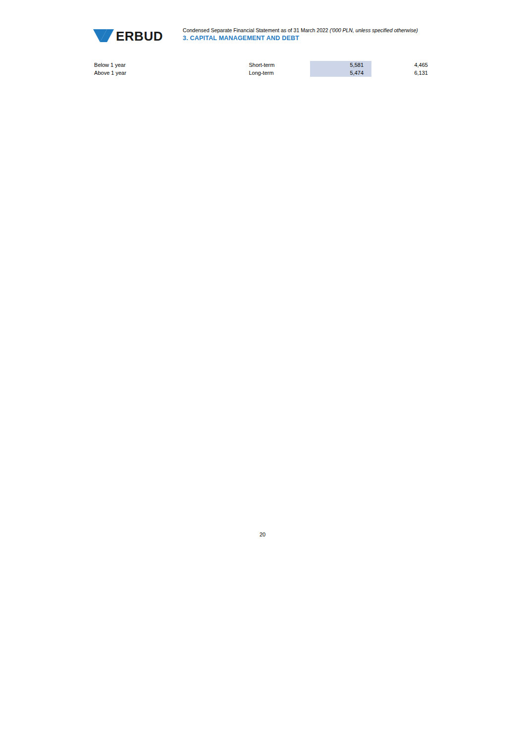ERBUD
Condensed Separate Financial Statement as of 31 March 2022 ('000 PLN, unless specified otherwise)
3. CAPITAL MANAGEMENT AND DEBT
| Below 1 year | Short-term | 5,581 | 4,465 |
| Above 1 year | Long-term | 5,474 | 6,131 |
20